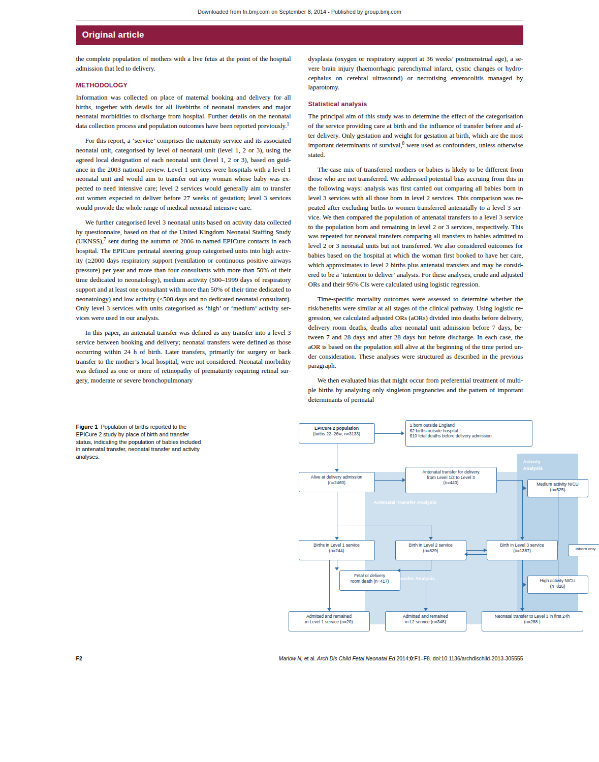Downloaded from fn.bmj.com on September 8, 2014 - Published by group.bmj.com
Original article
the complete population of mothers with a live fetus at the point of the hospital admission that led to delivery.
Methodology
Information was collected on place of maternal booking and delivery for all births, together with details for all livebirths of neonatal transfers and major neonatal morbidities to discharge from hospital. Further details on the neonatal data collection process and population outcomes have been reported previously.1
For this report, a ‘service’ comprises the maternity service and its associated neonatal unit, categorised by level of neonatal unit (level 1, 2 or 3), using the agreed local designation of each neonatal unit (level 1, 2 or 3), based on guidance in the 2003 national review. Level 1 services were hospitals with a level 1 neonatal unit and would aim to transfer out any woman whose baby was expected to need intensive care; level 2 services would generally aim to transfer out women expected to deliver before 27 weeks of gestation; level 3 services would provide the whole range of medical neonatal intensive care.
We further categorised level 3 neonatal units based on activity data collected by questionnaire, based on that of the United Kingdom Neonatal Staffing Study (UKNSS),7 sent during the autumn of 2006 to named EPICure contacts in each hospital. The EPICure perinatal steering group categorised units into high activity (≥2000 days respiratory support (ventilation or continuous positive airways pressure) per year and more than four consultants with more than 50% of their time dedicated to neonatology), medium activity (500–1999 days of respiratory support and at least one consultant with more than 50% of their time dedicated to neonatology) and low activity (<500 days and no dedicated neonatal consultant). Only level 3 services with units categorised as ‘high’ or ‘medium’ activity services were used in our analysis.
In this paper, an antenatal transfer was defined as any transfer into a level 3 service between booking and delivery; neonatal transfers were defined as those occurring within 24 h of birth. Later transfers, primarily for surgery or back transfer to the mother’s local hospital, were not considered. Neonatal morbidity was defined as one or more of retinopathy of prematurity requiring retinal surgery, moderate or severe bronchopulmonary
dysplasia (oxygen or respiratory support at 36 weeks’ postmenstrual age), a severe brain injury (haemorrhagic parenchymal infarct, cystic changes or hydrocephalus on cerebral ultrasound) or necrotising enterocolitis managed by laparotomy.
Statistical analysis
The principal aim of this study was to determine the effect of the categorisation of the service providing care at birth and the influence of transfer before and after delivery. Only gestation and weight for gestation at birth, which are the most important determinants of survival,8 were used as confounders, unless otherwise stated.
The case mix of transferred mothers or babies is likely to be different from those who are not transferred. We addressed potential bias accruing from this in the following ways: analysis was first carried out comparing all babies born in level 3 services with all those born in level 2 services. This comparison was repeated after excluding births to women transferred antenatally to a level 3 service. We then compared the population of antenatal transfers to a level 3 service to the population born and remaining in level 2 or 3 services, respectively. This was repeated for neonatal transfers comparing all transfers to babies admitted to level 2 or 3 neonatal units but not transferred. We also considered outcomes for babies based on the hospital at which the woman first booked to have her care, which approximates to level 2 births plus antenatal transfers and may be considered to be a ‘intention to deliver’ analysis. For these analyses, crude and adjusted ORs and their 95% CIs were calculated using logistic regression.
Time-specific mortality outcomes were assessed to determine whether the risk/benefits were similar at all stages of the clinical pathway. Using logistic regression, we calculated adjusted ORs (aORs) divided into deaths before delivery, delivery room deaths, deaths after neonatal unit admission before 7 days, between 7 and 28 days and after 28 days but before discharge. In each case, the aOR is based on the population still alive at the beginning of the time period under consideration. These analyses were structured as described in the previous paragraph.
We then evaluated bias that might occur from preferential treatment of multiple births by analysing only singleton pregnancies and the pattern of important determinants of perinatal
Figure 1 Population of births reported to the EPICure 2 study by place of birth and transfer status, indicating the population of babies included in antenatal transfer, neonatal transfer and activity analyses.
Antenatal Transfer Analysis
Neonatal Transfer Analysis
Activity Analysis
EPICure 2 population
(births 22–26w; n=3133)
1 born outside England
62 births outside hospital
610 fetal deaths before delivery admission
Alive at delivery admission
(n=2460)
Antenatal transfer for delivery
from Level 1/2 to Level 3
(n=440)
Medium activity NICU
(n=525)
Births in Level 1 service
(n=244)
Birth in Level 2 service
(n=829)
Birth in Level 3 service
(n=1387)
Inborn only
Fetal or delivery
room death (n=417)
High activity NICU
(n=826)
Admitted and remained
in Level 1 service (n=20)
Admitted and remained
in L2 service (n=348)
Neonatal transfer to Level 3 in first 24h
(n=288 )
F2
Marlow N, et al. Arch Dis Child Fetal Neonatal Ed 2014;0:F1–F8. doi:10.1136/archdischild-2013-305555